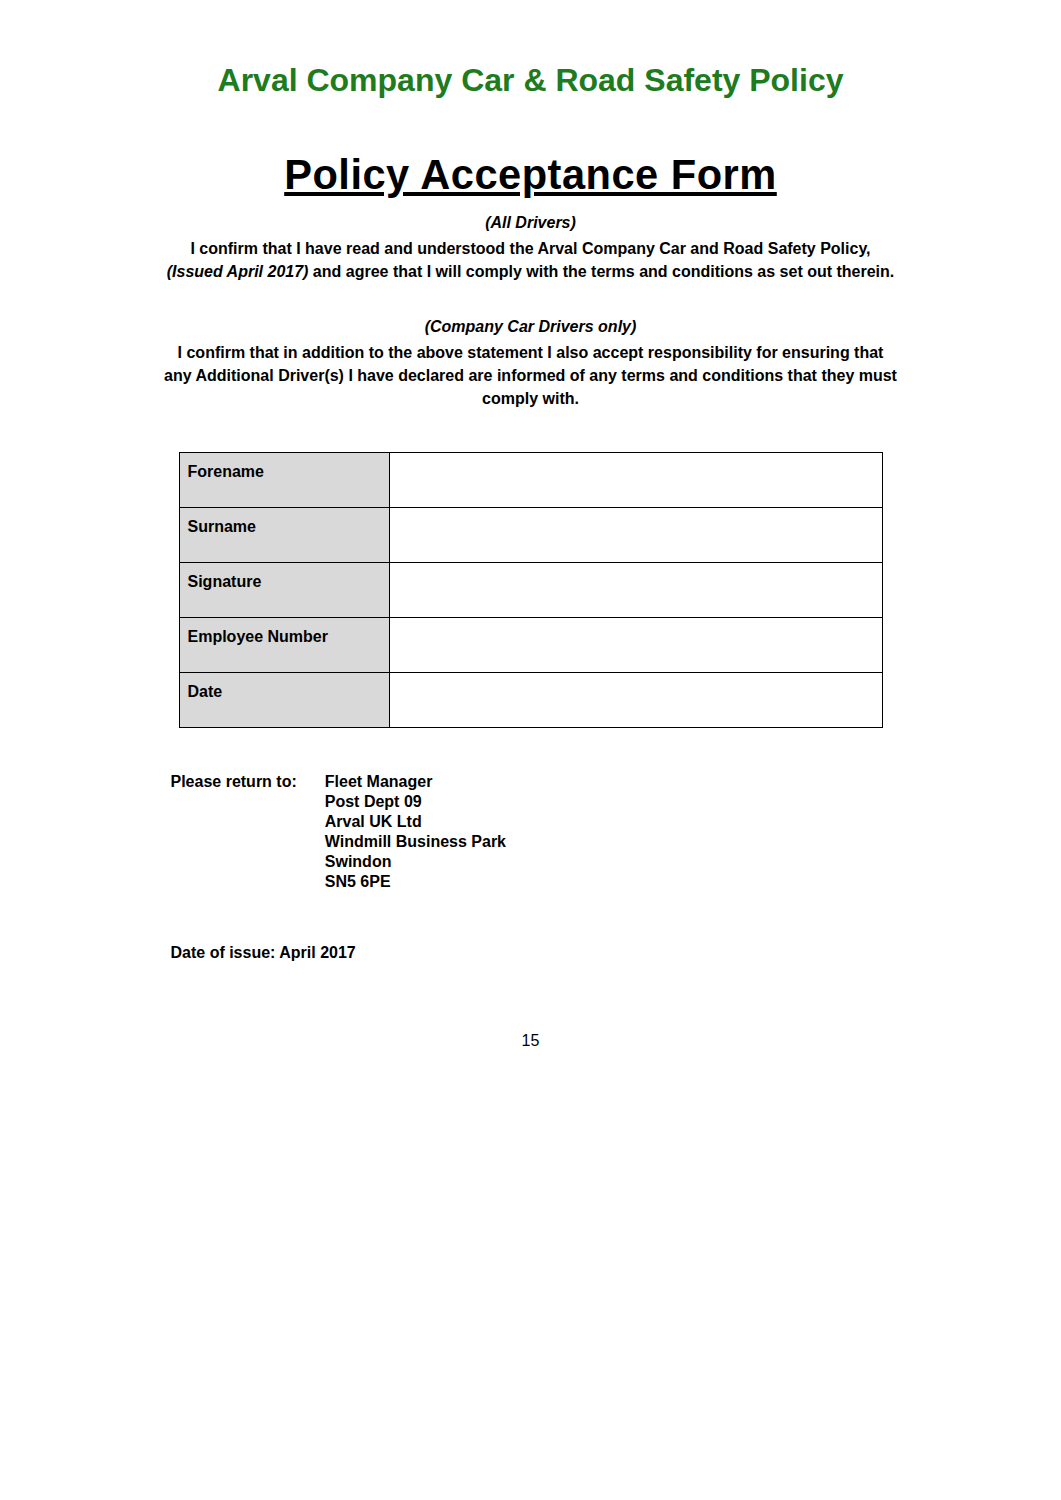Arval Company Car & Road Safety Policy
Policy Acceptance Form
(All Drivers)
I confirm that I have read and understood the Arval Company Car and Road Safety Policy, (Issued April 2017) and agree that I will comply with the terms and conditions as set out therein.
(Company Car Drivers only)
I confirm that in addition to the above statement I also accept responsibility for ensuring that any Additional Driver(s) I have declared are informed of any terms and conditions that they must comply with.
| Forename | |
| Surname | |
| Signature | |
| Employee Number | |
| Date | |
| Please return to: | Fleet Manager |
| | Post Dept 09 |
| | Arval UK Ltd |
| | Windmill Business Park |
| | Swindon |
| | SN5 6PE |
Date of issue: April 2017
15